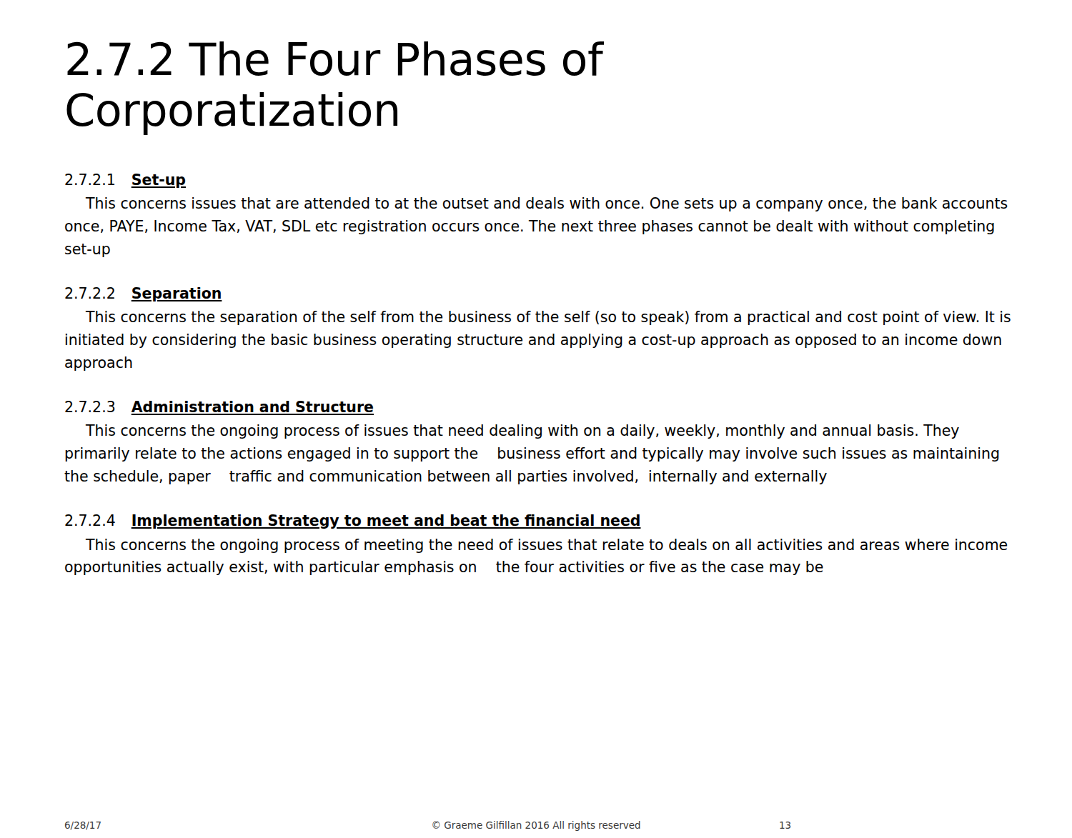2.7.2 The Four Phases of Corporatization
2.7.2.1 Set-up
This concerns issues that are attended to at the outset and deals with once. One sets up a company once, the bank accounts once, PAYE, Income Tax, VAT, SDL etc registration occurs once. The next three phases cannot be dealt with without completing set-up
2.7.2.2 Separation
This concerns the separation of the self from the business of the self (so to speak) from a practical and cost point of view. It is initiated by considering the basic business operating structure and applying a cost-up approach as opposed to an income down approach
2.7.2.3 Administration and Structure
This concerns the ongoing process of issues that need dealing with on a daily, weekly, monthly and annual basis. They primarily relate to the actions engaged in to support the business effort and typically may involve such issues as maintaining the schedule, paper traffic and communication between all parties involved, internally and externally
2.7.2.4 Implementation Strategy to meet and beat the financial need
This concerns the ongoing process of meeting the need of issues that relate to deals on all activities and areas where income opportunities actually exist, with particular emphasis on the four activities or five as the case may be
6/28/17 © Graeme Gilfillan 2016 All rights reserved 13